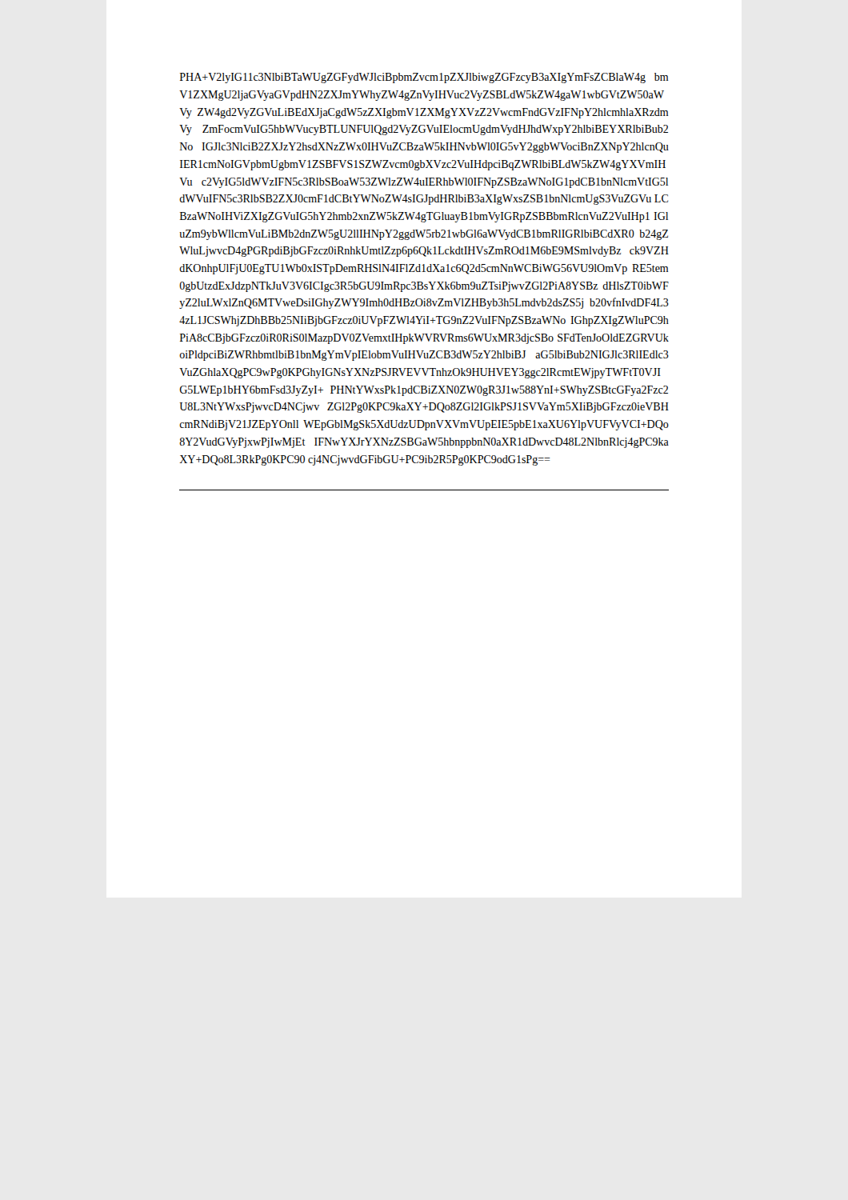PHA+V2lyIG11c3NlbiBTaWUgZGFydWJlciBpbmZvcm1pZXJlbiwgZGFzcyB3aXIgYmFsZCBlaW4g bmV1ZXMgU2ljaGVyaGVpdHN2ZXJmYWhyZW4gZnVyIHVuc2VyZSBLdW5kZW4gaW1wbGVtZW50aWVy ZW4gd2VyZGVuLiBEdXJjaCgdW5zZXIgbmV1ZXMgYXVzZ2VwcmFndGVzIFNpY2hlcmhlaXRzdmVy ZmFocmVuIG5hbWVucyBTLUNFUlQgd2VyZGVuIElocmUgdmVydHJhdWxpY2hlbiBEYXRlbiBub2No IGJlc3NlciB2ZXJzY2hsdXNzZWx0IHVuZCBzaW5kIHNvbWl0IG5vY2ggbWVociBnZXNpY2hlcnQu IER1cmNoIGVpbmUgbmV1ZSBFVS1SZWZvcm0gbXVzc2VuIHdpciBqZWRlbiBLdW5kZW4gYXVmIHVu c2VyIG5ldWVzIFN5c3RlbSBoaW53ZWlzZW4uIERhbWl0IFNpZSBzaWNoIG1pdCB1bnNlcmVtIG5l dWVuIFN5c3RlbSB2ZXJ0cmF1dCBtYWNoZW4sIGJpdHRlbiB3aXIgWxsZSB1bnNlcmUgS3VuZGVu LCBzaWNoIHViZXIgZGVuIG5hY2hmb2xnZW5kZW4gTGluayB1bmVyIGRpZSBBbmRlcnVuZ2VuIHp1 IGluZm9ybWllcmVuLiBMb2dnZW5gU2llIHNpY2ggdW5rb21wbGl6aWVydCB1bmRlIGRlbiBCdXR0 b24gZWluLjwvcD4gPGRpdiBjbGFzcz0iRnhkUmtlZzp6p6Qk1LckdtIHVsZmROd1M6bE9MSmlvdyBz ck9VZHdKOnhpUlFjU0EgTU1Wb0xISTpDemRHSlN4IFlZd1dXa1c6Q2d5cmNnWCBiWG56VU9lOmVp RE5tem0gbUtzdExJdzpNTkJuV3V6ICIgc3R5bGU9ImRpc3BsYXk6bm9uZTsiPjwvZGl2PiA8YSBz dHlsZT0ibWFyZ2luLWxlZnQ6MTVweDsiIGhyZWY9Imh0dHBzOi8vZmVlZHByb3h5Lmdvb2dsZS5j b20vfnIvdDF4L34zL1JCSWhjZDhBBb25NIiBjbGFzcz0iUVpFZWl4YiI+TG9nZ2VuIFNpZSBzaWNo IGhpZXIgZWluPC9hPiA8cCBjbGFzcz0iR0RiS0lMazpDV0ZVemxtIHpkWVRVRms6WUxMR3djcSBo SFdTenJoOldEZGRVUkoiPldpciBiZWRhbmtlbiB1bnMgYmVpIElobmVuIHVuZCB3dW5zY2hlbiBJ aG5lbiBub2NIGJlc3RlIEdlc3VuZGhlaXQgPC9wPg0KPGhyIGNsYXNzPSJRVEVVTnhzOk9HUHVEY3ggc2lRcmtEWjpyTWFtT0VJIG5LWEp1bHY6bmFsd3JyZyI+ PHNtYWxsPk1pdCBiZXN0ZW0gR3J1w588YnI+SWhyZSBtcGFya2Fzc2U8L3NtYWxsPjwvcD4NCjwv ZGl2Pg0KPC9kaXY+DQo8ZGl2IGlkPSJ1SVVaYm5XIiBjbGFzcz0ieVBHcmRNdiBjV21JZEpYOnll WEpGblMgSk5XdUdzUDpnVXVmVUpEIE5pbE1xaXU6YlpVUFVyVCI+DQo8Y2VudGVyPjxwPjIwMjEt IFNwYXJrYXNzZSBGaW5hbnppbnN0aXR1dDwvcD48L2NlbnRlcj4gPC9kaXY+DQo8L3RkPg0KPC90 cj4NCjwvdGFibGU+PC9ib2R5Pg0KPC9odG1sPg==